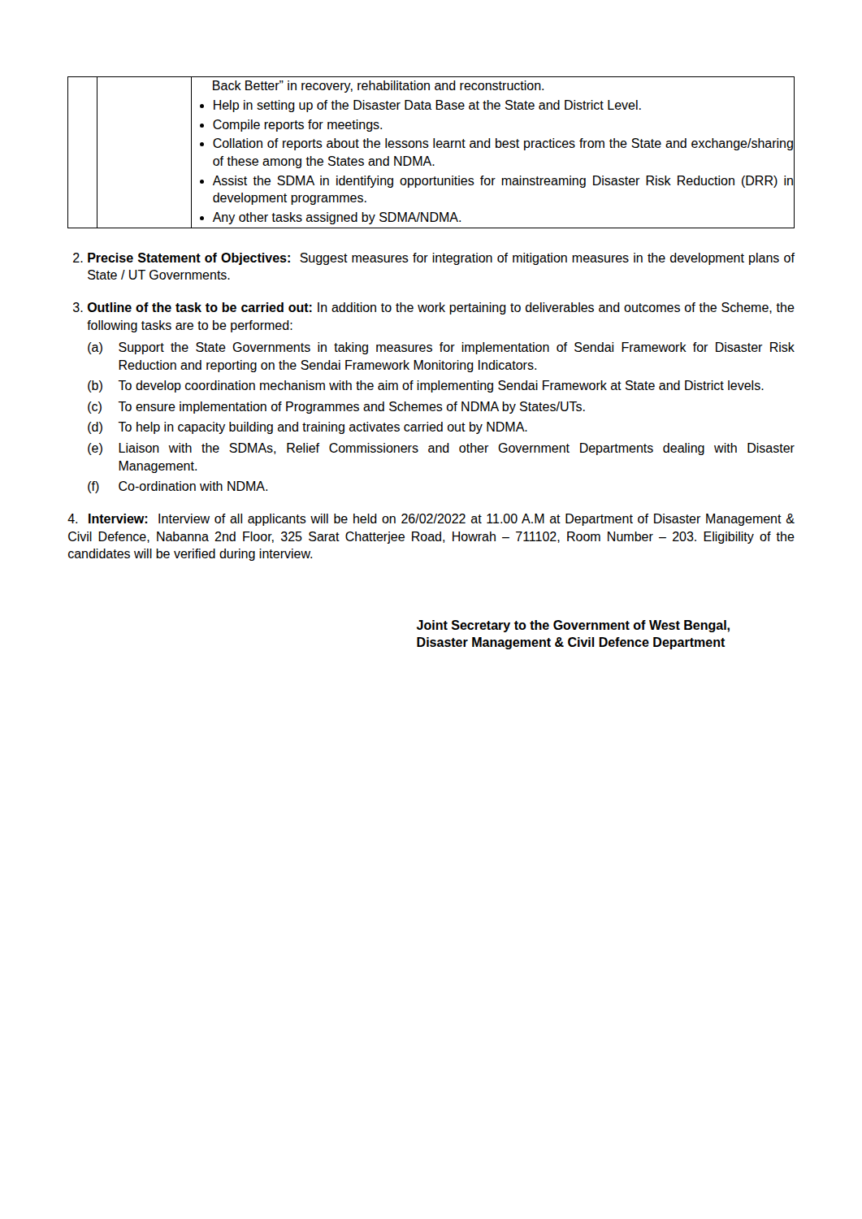| | | Back Better” in recovery, rehabilitation and reconstruction. Help in setting up of the Disaster Data Base at the State and District Level. Compile reports for meetings. Collation of reports about the lessons learnt and best practices from the State and exchange/sharing of these among the States and NDMA. Assist the SDMA in identifying opportunities for mainstreaming Disaster Risk Reduction (DRR) in development programmes. Any other tasks assigned by SDMA/NDMA. |
Precise Statement of Objectives: Suggest measures for integration of mitigation measures in the development plans of State / UT Governments.
Outline of the task to be carried out: In addition to the work pertaining to deliverables and outcomes of the Scheme, the following tasks are to be performed:
Support the State Governments in taking measures for implementation of Sendai Framework for Disaster Risk Reduction and reporting on the Sendai Framework Monitoring Indicators.
To develop coordination mechanism with the aim of implementing Sendai Framework at State and District levels.
To ensure implementation of Programmes and Schemes of NDMA by States/UTs.
To help in capacity building and training activates carried out by NDMA.
Liaison with the SDMAs, Relief Commissioners and other Government Departments dealing with Disaster Management.
Co-ordination with NDMA.
4. Interview: Interview of all applicants will be held on 26/02/2022 at 11.00 A.M at Department of Disaster Management & Civil Defence, Nabanna 2nd Floor, 325 Sarat Chatterjee Road, Howrah – 711102, Room Number – 203. Eligibility of the candidates will be verified during interview.
Joint Secretary to the Government of West Bengal,
Disaster Management & Civil Defence Department